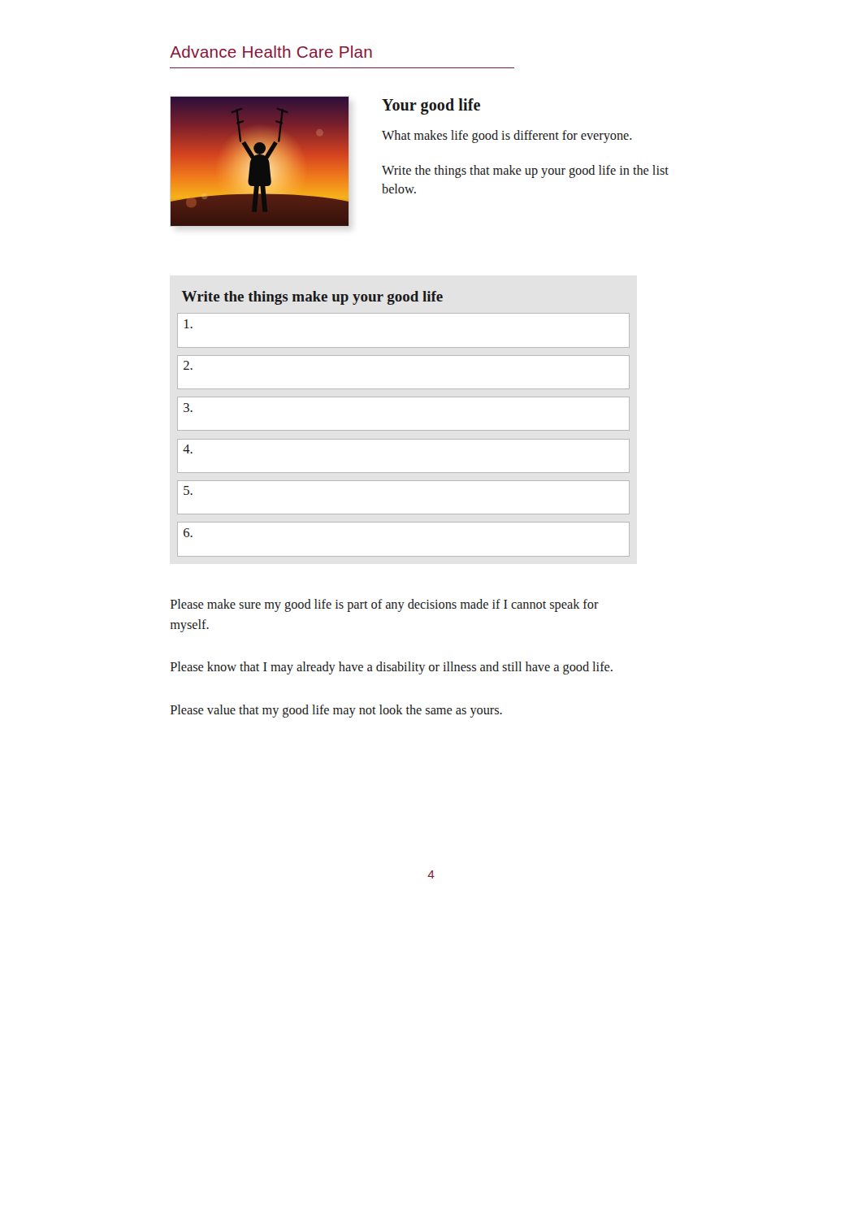Advance Health Care Plan
Your good life
What makes life good is different for everyone.
Write the things that make up your good life in the list below.
Write the things make up your good life
1.
2.
3.
4.
5.
6.
Please make sure my good life is part of any decisions made if I cannot speak for myself.
Please know that I may already have a disability or illness and still have a good life.
Please value that my good life may not look the same as yours.
4